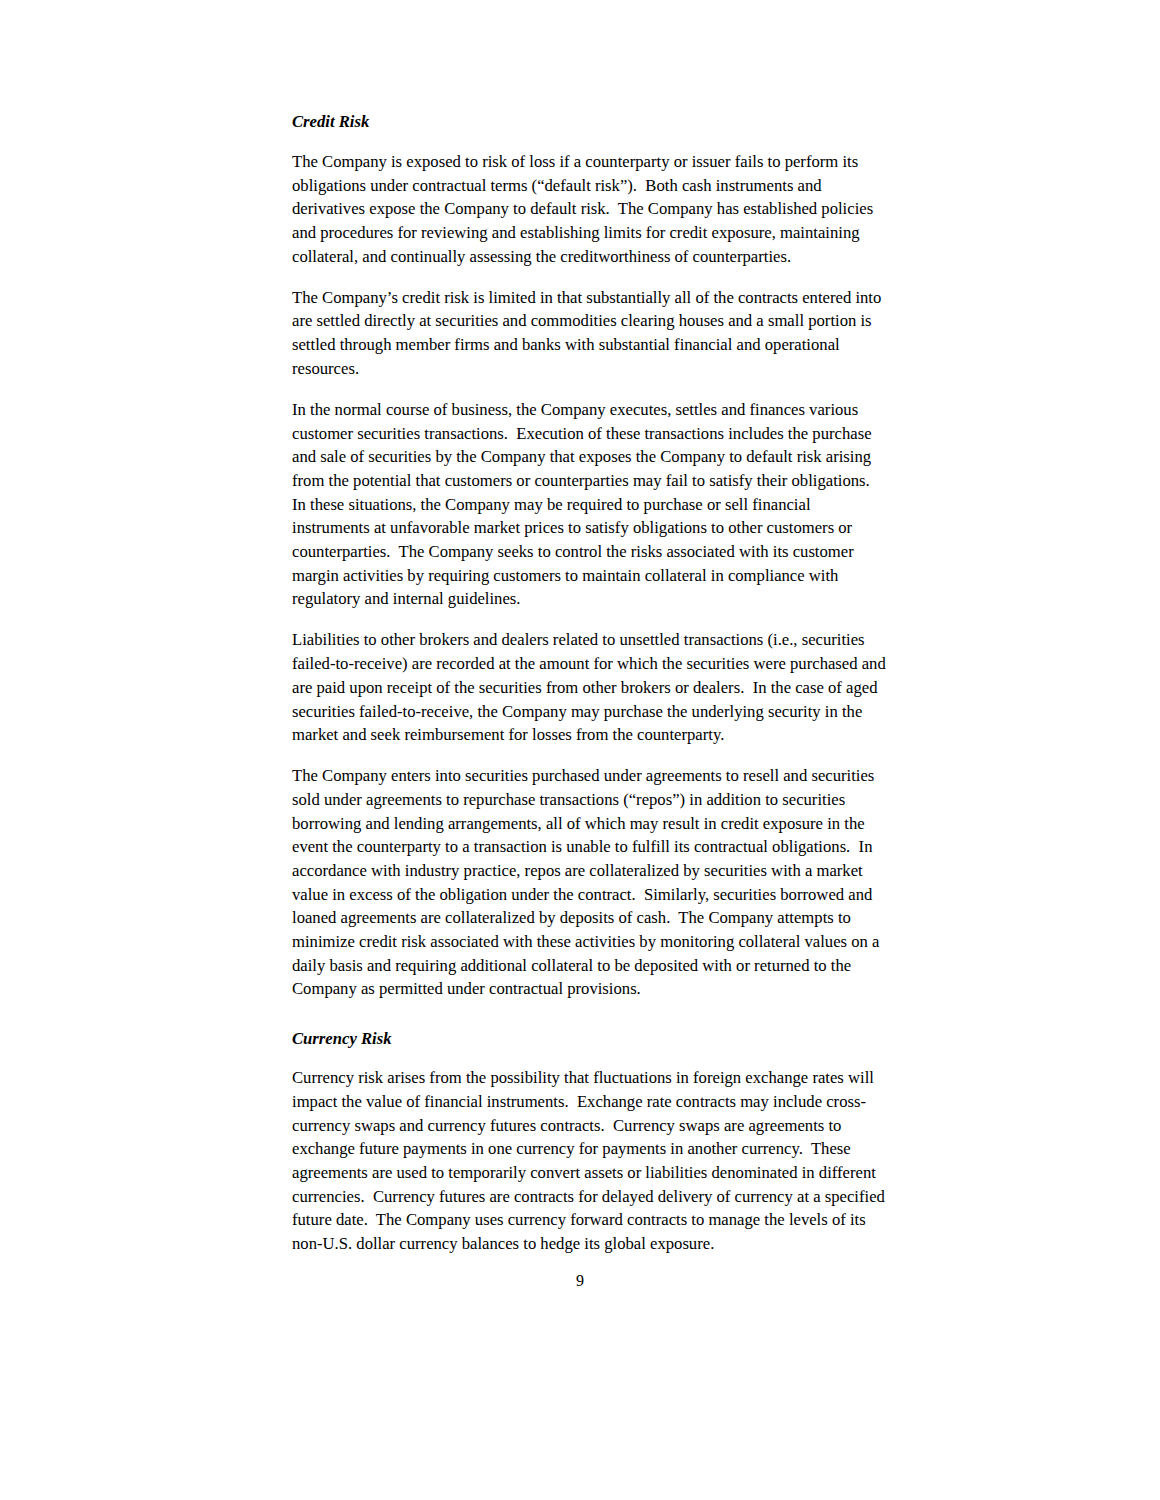Credit Risk
The Company is exposed to risk of loss if a counterparty or issuer fails to perform its obligations under contractual terms (“default risk”). Both cash instruments and derivatives expose the Company to default risk. The Company has established policies and procedures for reviewing and establishing limits for credit exposure, maintaining collateral, and continually assessing the creditworthiness of counterparties.
The Company’s credit risk is limited in that substantially all of the contracts entered into are settled directly at securities and commodities clearing houses and a small portion is settled through member firms and banks with substantial financial and operational resources.
In the normal course of business, the Company executes, settles and finances various customer securities transactions. Execution of these transactions includes the purchase and sale of securities by the Company that exposes the Company to default risk arising from the potential that customers or counterparties may fail to satisfy their obligations. In these situations, the Company may be required to purchase or sell financial instruments at unfavorable market prices to satisfy obligations to other customers or counterparties. The Company seeks to control the risks associated with its customer margin activities by requiring customers to maintain collateral in compliance with regulatory and internal guidelines.
Liabilities to other brokers and dealers related to unsettled transactions (i.e., securities failed-to-receive) are recorded at the amount for which the securities were purchased and are paid upon receipt of the securities from other brokers or dealers. In the case of aged securities failed-to-receive, the Company may purchase the underlying security in the market and seek reimbursement for losses from the counterparty.
The Company enters into securities purchased under agreements to resell and securities sold under agreements to repurchase transactions (“repos”) in addition to securities borrowing and lending arrangements, all of which may result in credit exposure in the event the counterparty to a transaction is unable to fulfill its contractual obligations. In accordance with industry practice, repos are collateralized by securities with a market value in excess of the obligation under the contract. Similarly, securities borrowed and loaned agreements are collateralized by deposits of cash. The Company attempts to minimize credit risk associated with these activities by monitoring collateral values on a daily basis and requiring additional collateral to be deposited with or returned to the Company as permitted under contractual provisions.
Currency Risk
Currency risk arises from the possibility that fluctuations in foreign exchange rates will impact the value of financial instruments. Exchange rate contracts may include cross-currency swaps and currency futures contracts. Currency swaps are agreements to exchange future payments in one currency for payments in another currency. These agreements are used to temporarily convert assets or liabilities denominated in different currencies. Currency futures are contracts for delayed delivery of currency at a specified future date. The Company uses currency forward contracts to manage the levels of its non-U.S. dollar currency balances to hedge its global exposure.
9